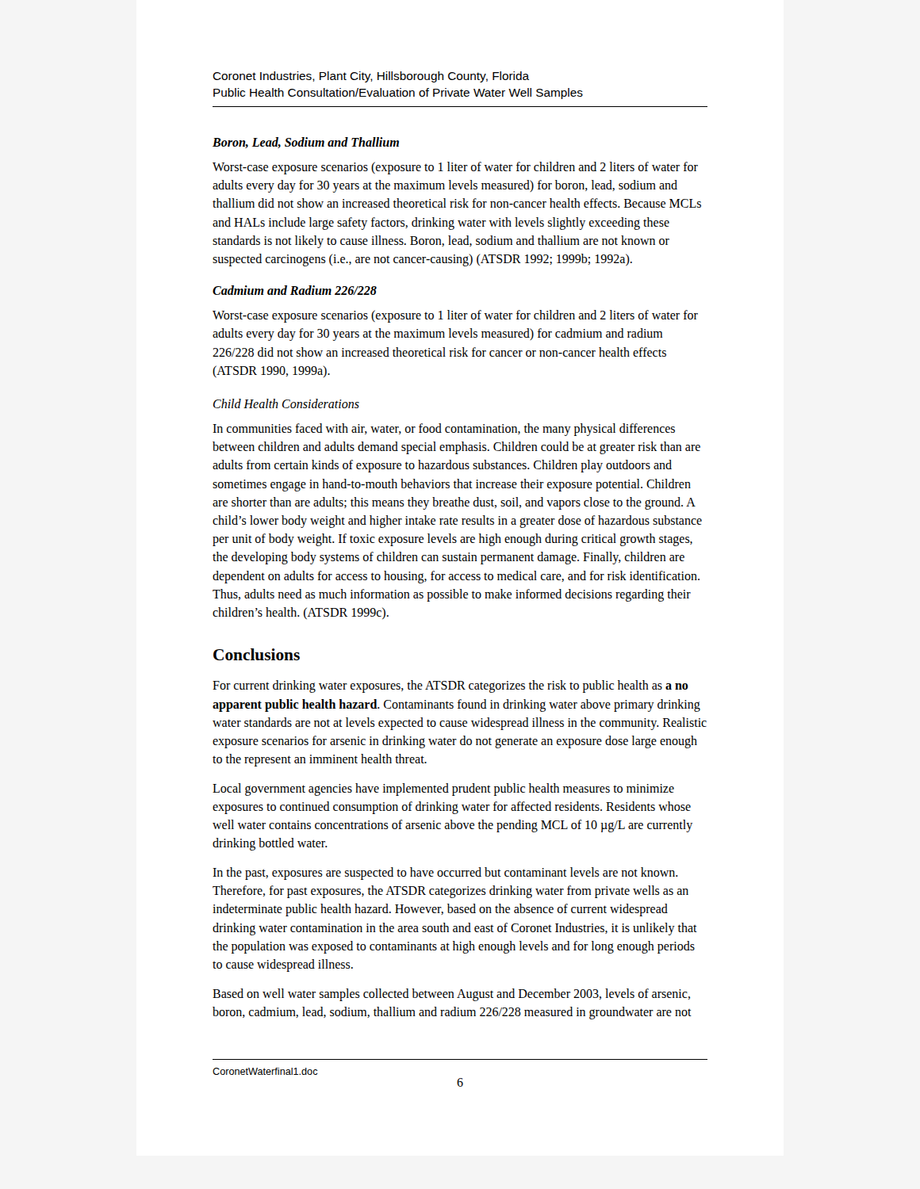Coronet Industries, Plant City, Hillsborough County, Florida
Public Health Consultation/Evaluation of Private Water Well Samples
Boron, Lead, Sodium and Thallium
Worst-case exposure scenarios (exposure to 1 liter of water for children and 2 liters of water for adults every day for 30 years at the maximum levels measured) for boron, lead, sodium and thallium did not show an increased theoretical risk for non-cancer health effects. Because MCLs and HALs include large safety factors, drinking water with levels slightly exceeding these standards is not likely to cause illness. Boron, lead, sodium and thallium are not known or suspected carcinogens (i.e., are not cancer-causing) (ATSDR 1992; 1999b; 1992a).
Cadmium and Radium 226/228
Worst-case exposure scenarios (exposure to 1 liter of water for children and 2 liters of water for adults every day for 30 years at the maximum levels measured) for cadmium and radium 226/228 did not show an increased theoretical risk for cancer or non-cancer health effects (ATSDR 1990, 1999a).
Child Health Considerations
In communities faced with air, water, or food contamination, the many physical differences between children and adults demand special emphasis. Children could be at greater risk than are adults from certain kinds of exposure to hazardous substances. Children play outdoors and sometimes engage in hand-to-mouth behaviors that increase their exposure potential. Children are shorter than are adults; this means they breathe dust, soil, and vapors close to the ground. A child’s lower body weight and higher intake rate results in a greater dose of hazardous substance per unit of body weight. If toxic exposure levels are high enough during critical growth stages, the developing body systems of children can sustain permanent damage. Finally, children are dependent on adults for access to housing, for access to medical care, and for risk identification. Thus, adults need as much information as possible to make informed decisions regarding their children’s health. (ATSDR 1999c).
Conclusions
For current drinking water exposures, the ATSDR categorizes the risk to public health as a no apparent public health hazard. Contaminants found in drinking water above primary drinking water standards are not at levels expected to cause widespread illness in the community. Realistic exposure scenarios for arsenic in drinking water do not generate an exposure dose large enough to the represent an imminent health threat.
Local government agencies have implemented prudent public health measures to minimize exposures to continued consumption of drinking water for affected residents. Residents whose well water contains concentrations of arsenic above the pending MCL of 10 µg/L are currently drinking bottled water.
In the past, exposures are suspected to have occurred but contaminant levels are not known. Therefore, for past exposures, the ATSDR categorizes drinking water from private wells as an indeterminate public health hazard. However, based on the absence of current widespread drinking water contamination in the area south and east of Coronet Industries, it is unlikely that the population was exposed to contaminants at high enough levels and for long enough periods to cause widespread illness.
Based on well water samples collected between August and December 2003, levels of arsenic, boron, cadmium, lead, sodium, thallium and radium 226/228 measured in groundwater are not
CoronetWaterfinal1.doc
6